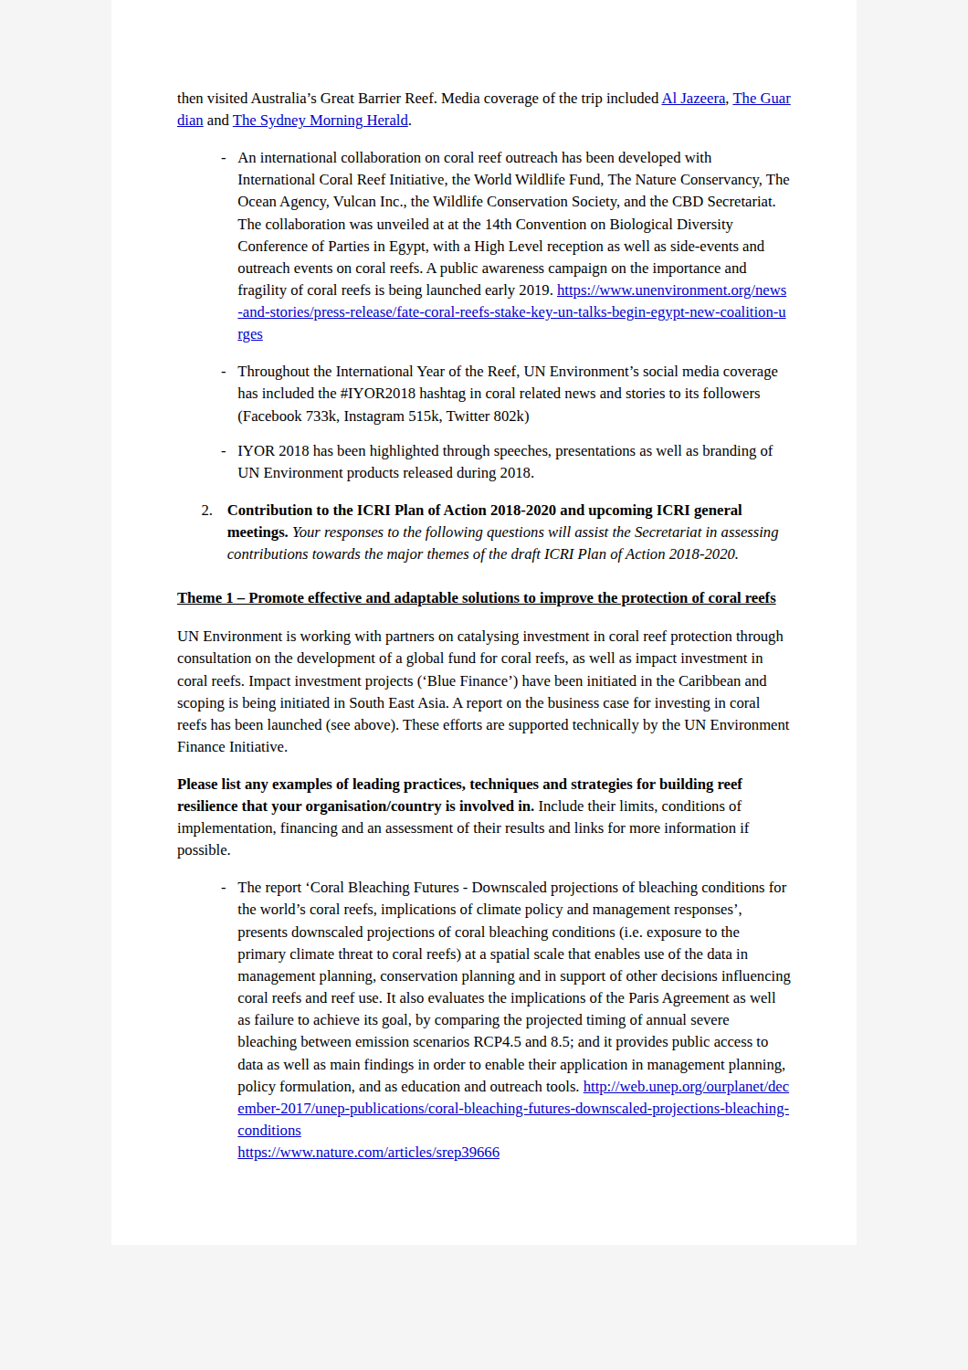then visited Australia’s Great Barrier Reef. Media coverage of the trip included Al Jazeera, The Guardian and The Sydney Morning Herald.
An international collaboration on coral reef outreach has been developed with International Coral Reef Initiative, the World Wildlife Fund, The Nature Conservancy, The Ocean Agency, Vulcan Inc., the Wildlife Conservation Society, and the CBD Secretariat. The collaboration was unveiled at at the 14th Convention on Biological Diversity Conference of Parties in Egypt, with a High Level reception as well as side-events and outreach events on coral reefs. A public awareness campaign on the importance and fragility of coral reefs is being launched early 2019. https://www.unenvironment.org/news-and-stories/press-release/fate-coral-reefs-stake-key-un-talks-begin-egypt-new-coalition-urges
Throughout the International Year of the Reef, UN Environment’s social media coverage has included the #IYOR2018 hashtag in coral related news and stories to its followers (Facebook 733k, Instagram 515k, Twitter 802k)
IYOR 2018 has been highlighted through speeches, presentations as well as branding of UN Environment products released during 2018.
Contribution to the ICRI Plan of Action 2018-2020 and upcoming ICRI general meetings. Your responses to the following questions will assist the Secretariat in assessing contributions towards the major themes of the draft ICRI Plan of Action 2018-2020.
Theme 1 – Promote effective and adaptable solutions to improve the protection of coral reefs
UN Environment is working with partners on catalysing investment in coral reef protection through consultation on the development of a global fund for coral reefs, as well as impact investment in coral reefs. Impact investment projects (‘Blue Finance’) have been initiated in the Caribbean and scoping is being initiated in South East Asia. A report on the business case for investing in coral reefs has been launched (see above). These efforts are supported technically by the UN Environment Finance Initiative.
Please list any examples of leading practices, techniques and strategies for building reef resilience that your organisation/country is involved in. Include their limits, conditions of implementation, financing and an assessment of their results and links for more information if possible.
The report ‘Coral Bleaching Futures - Downscaled projections of bleaching conditions for the world’s coral reefs, implications of climate policy and management responses’, presents downscaled projections of coral bleaching conditions (i.e. exposure to the primary climate threat to coral reefs) at a spatial scale that enables use of the data in management planning, conservation planning and in support of other decisions influencing coral reefs and reef use. It also evaluates the implications of the Paris Agreement as well as failure to achieve its goal, by comparing the projected timing of annual severe bleaching between emission scenarios RCP4.5 and 8.5; and it provides public access to data as well as main findings in order to enable their application in management planning, policy formulation, and as education and outreach tools. http://web.unep.org/ourplanet/december-2017/unep-publications/coral-bleaching-futures-downscaled-projections-bleaching-conditions
https://www.nature.com/articles/srep39666